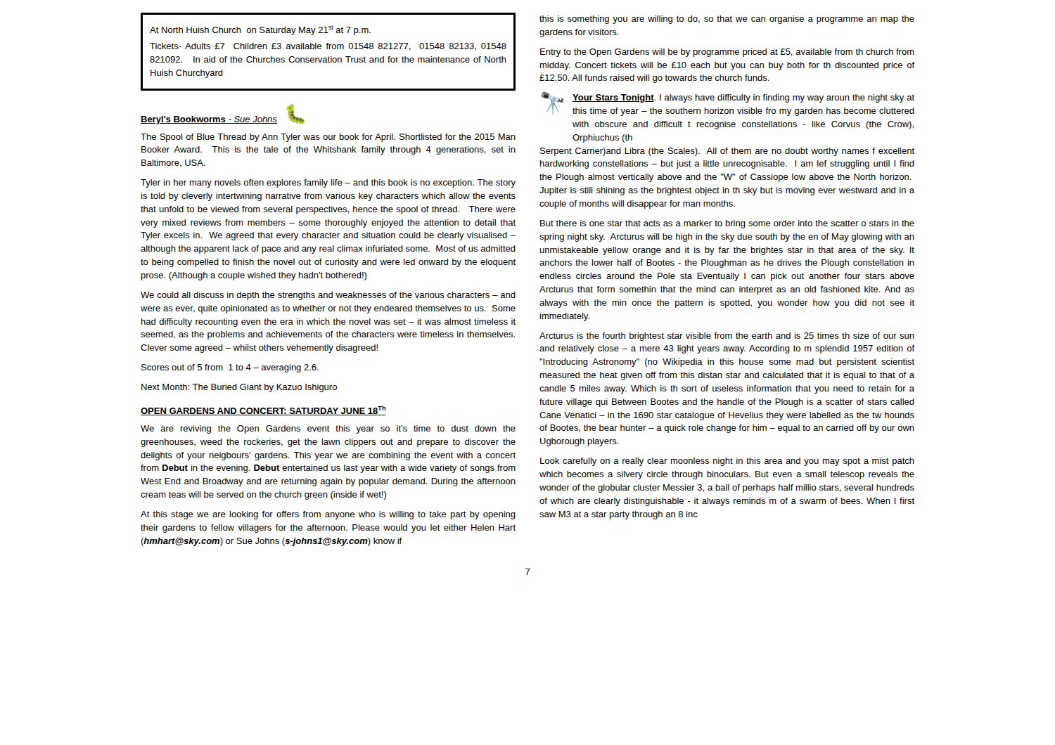At North Huish Church on Saturday May 21st at 7 p.m.
Tickets- Adults £7 Children £3 available from 01548 821277, 01548 82133, 01548 821092. In aid of the Churches Conservation Trust and for the maintenance of North Huish Churchyard
Beryl's Bookworms - Sue Johns
🐛
The Spool of Blue Thread by Ann Tyler was our book for April. Shortlisted for the 2015 Man Booker Award. This is the tale of the Whitshank family through 4 generations, set in Baltimore, USA.
Tyler in her many novels often explores family life – and this book is no exception. The story is told by cleverly intertwining narrative from various key characters which allow the events that unfold to be viewed from several perspectives, hence the spool of thread. There were very mixed reviews from members – some thoroughly enjoyed the attention to detail that Tyler excels in. We agreed that every character and situation could be clearly visualised – although the apparent lack of pace and any real climax infuriated some. Most of us admitted to being compelled to finish the novel out of curiosity and were led onward by the eloquent prose. (Although a couple wished they hadn't bothered!)
We could all discuss in depth the strengths and weaknesses of the various characters – and were as ever, quite opinionated as to whether or not they endeared themselves to us. Some had difficulty recounting even the era in which the novel was set – it was almost timeless it seemed, as the problems and achievements of the characters were timeless in themselves. Clever some agreed – whilst others vehemently disagreed!
Scores out of 5 from 1 to 4 – averaging 2.6.
Next Month: The Buried Giant by Kazuo Ishiguro
OPEN GARDENS AND CONCERT: SATURDAY JUNE 18Th
We are reviving the Open Gardens event this year so it's time to dust down the greenhouses, weed the rockeries, get the lawn clippers out and prepare to discover the delights of your neigbours' gardens. This year we are combining the event with a concert from Debut in the evening. Debut entertained us last year with a wide variety of songs from West End and Broadway and are returning again by popular demand. During the afternoon cream teas will be served on the church green (inside if wet!)
At this stage we are looking for offers from anyone who is willing to take part by opening their gardens to fellow villagers for the afternoon. Please would you let either Helen Hart (hmhart@sky.com) or Sue Johns (s-johns1@sky.com) know if
this is something you are willing to do, so that we can organise a programme an map the gardens for visitors.
Entry to the Open Gardens will be by programme priced at £5, available from th church from midday. Concert tickets will be £10 each but you can buy both for th discounted price of £12.50. All funds raised will go towards the church funds.
🔭
Your Stars Tonight. I always have difficulty in finding my way aroun the night sky at this time of year – the southern horizon visible fro my garden has become cluttered with obscure and difficult t recognise constellations - like Corvus (the Crow), Orphiuchus (th
Serpent Carrier)and Libra (the Scales). All of them are no doubt worthy names f excellent hardworking constellations – but just a little unrecognisable. I am lef struggling until I find the Plough almost vertically above and the "W" of Cassiope low above the North horizon. Jupiter is still shining as the brightest object in th sky but is moving ever westward and in a couple of months will disappear for man months.
But there is one star that acts as a marker to bring some order into the scatter o stars in the spring night sky. Arcturus will be high in the sky due south by the en of May glowing with an unmistakeable yellow orange and it is by far the brightes star in that area of the sky. It anchors the lower half of Bootes - the Ploughman as he drives the Plough constellation in endless circles around the Pole sta Eventually I can pick out another four stars above Arcturus that form somethin that the mind can interpret as an old fashioned kite. And as always with the min once the pattern is spotted, you wonder how you did not see it immediately.
Arcturus is the fourth brightest star visible from the earth and is 25 times th size of our sun and relatively close – a mere 43 light years away. According to m splendid 1957 edition of "Introducing Astronomy" (no Wikipedia in this house some mad but persistent scientist measured the heat given off from this distan star and calculated that it is equal to that of a candle 5 miles away. Which is th sort of useless information that you need to retain for a future village qui Between Bootes and the handle of the Plough is a scatter of stars called Cane Venatici – in the 1690 star catalogue of Hevelius they were labelled as the tw hounds of Bootes, the bear hunter – a quick role change for him – equal to an carried off by our own Ugborough players.
Look carefully on a really clear moonless night in this area and you may spot a mist patch which becomes a silvery circle through binoculars. But even a small telescop reveals the wonder of the globular cluster Messier 3, a ball of perhaps half millio stars, several hundreds of which are clearly distinguishable - it always reminds m of a swarm of bees. When I first saw M3 at a star party through an 8 inc
7